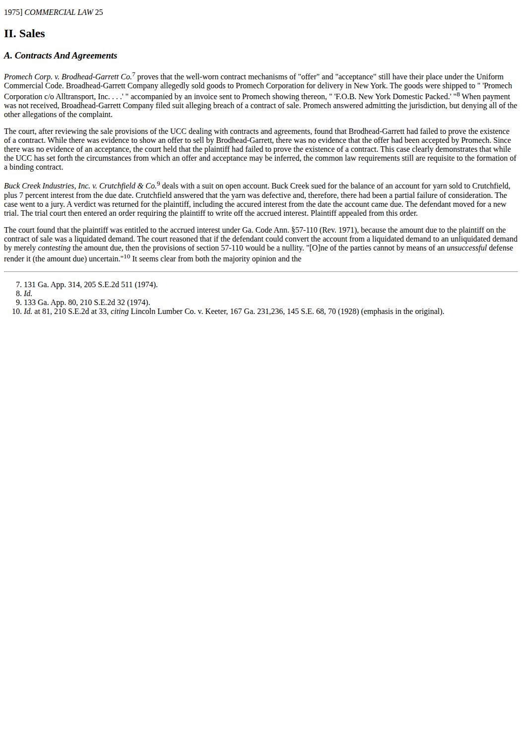1975] COMMERCIAL LAW 25
II. Sales
A. Contracts And Agreements
Promech Corp. v. Brodhead-Garrett Co.7 proves that the well-worn contract mechanisms of "offer" and "acceptance" still have their place under the Uniform Commercial Code. Broadhead-Garrett Company allegedly sold goods to Promech Corporation for delivery in New York. The goods were shipped to " 'Promech Corporation c/o Alltransport, Inc. . . .' " accompanied by an invoice sent to Promech showing thereon, " 'F.O.B. New York Domestic Packed.' "8 When payment was not received, Broadhead-Garrett Company filed suit alleging breach of a contract of sale. Promech answered admitting the jurisdiction, but denying all of the other allegations of the complaint.
The court, after reviewing the sale provisions of the UCC dealing with contracts and agreements, found that Brodhead-Garrett had failed to prove the existence of a contract. While there was evidence to show an offer to sell by Brodhead-Garrett, there was no evidence that the offer had been accepted by Promech. Since there was no evidence of an acceptance, the court held that the plaintiff had failed to prove the existence of a contract. This case clearly demonstrates that while the UCC has set forth the circumstances from which an offer and acceptance may be inferred, the common law requirements still are requisite to the formation of a binding contract.
Buck Creek Industries, Inc. v. Crutchfield & Co.9 deals with a suit on open account. Buck Creek sued for the balance of an account for yarn sold to Crutchfield, plus 7 percent interest from the due date. Crutchfield answered that the yarn was defective and, therefore, there had been a partial failure of consideration. The case went to a jury. A verdict was returned for the plaintiff, including the accured interest from the date the account came due. The defendant moved for a new trial. The trial court then entered an order requiring the plaintiff to write off the accrued interest. Plaintiff appealed from this order.
The court found that the plaintiff was entitled to the accrued interest under Ga. Code Ann. §57-110 (Rev. 1971), because the amount due to the plaintiff on the contract of sale was a liquidated demand. The court reasoned that if the defendant could convert the account from a liquidated demand to an unliquidated demand by merely contesting the amount due, then the provisions of section 57-110 would be a nullity. "[O]ne of the parties cannot by means of an unsuccessful defense render it (the amount due) uncertain."10 It seems clear from both the majority opinion and the
131 Ga. App. 314, 205 S.E.2d 511 (1974).
Id.
133 Ga. App. 80, 210 S.E.2d 32 (1974).
Id. at 81, 210 S.E.2d at 33, citing Lincoln Lumber Co. v. Keeter, 167 Ga. 231,236, 145 S.E. 68, 70 (1928) (emphasis in the original).